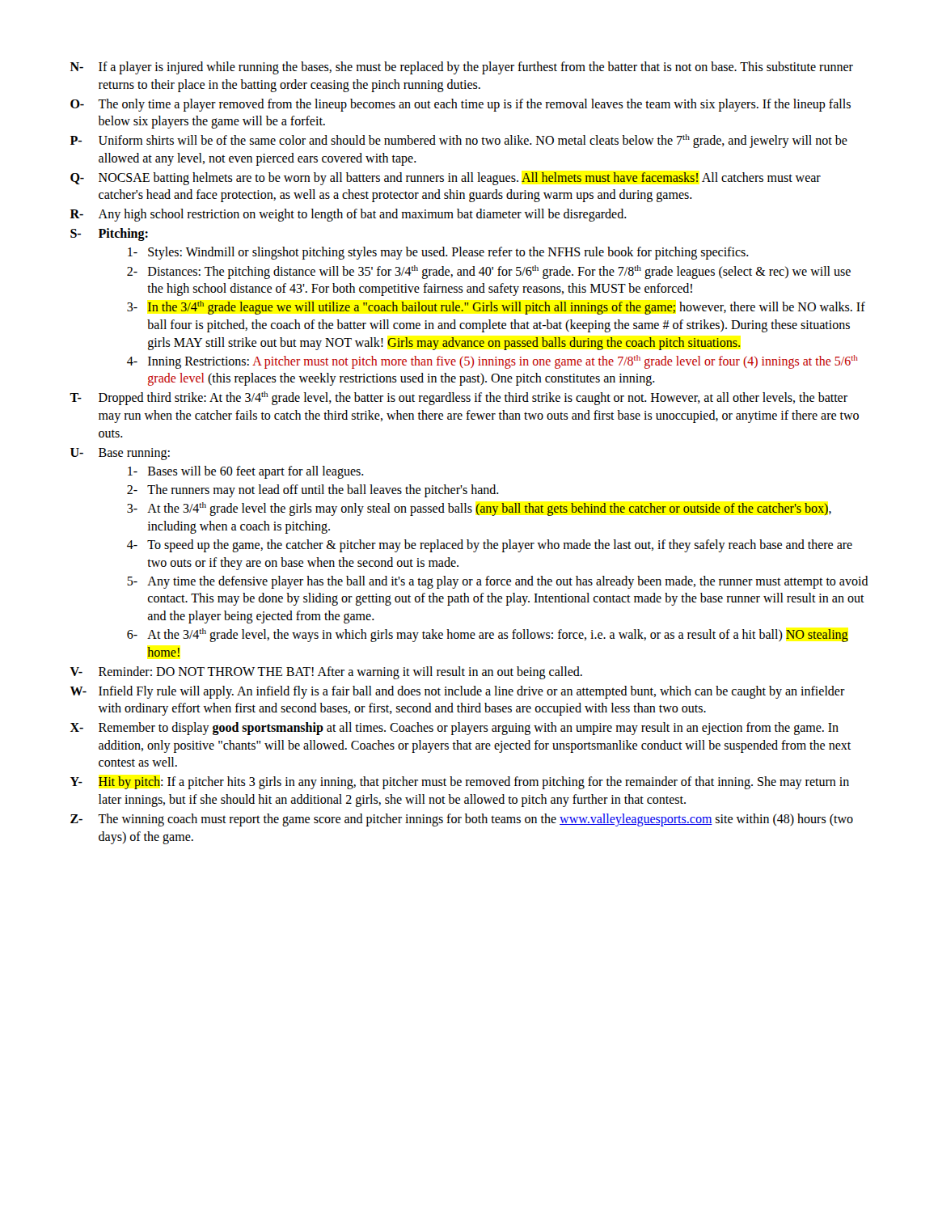N-If a player is injured while running the bases, she must be replaced by the player furthest from the batter that is not on base. This substitute runner returns to their place in the batting order ceasing the pinch running duties.
O-The only time a player removed from the lineup becomes an out each time up is if the removal leaves the team with six players. If the lineup falls below six players the game will be a forfeit.
P-Uniform shirts will be of the same color and should be numbered with no two alike. NO metal cleats below the 7th grade, and jewelry will not be allowed at any level, not even pierced ears covered with tape.
Q-NOCSAE batting helmets are to be worn by all batters and runners in all leagues. All helmets must have facemasks! All catchers must wear catcher's head and face protection, as well as a chest protector and shin guards during warm ups and during games.
R-Any high school restriction on weight to length of bat and maximum bat diameter will be disregarded.
S-Pitching:
1-Styles: Windmill or slingshot pitching styles may be used. Please refer to the NFHS rule book for pitching specifics.
2-Distances: The pitching distance will be 35' for 3/4th grade, and 40' for 5/6th grade. For the 7/8th grade leagues (select & rec) we will use the high school distance of 43'. For both competitive fairness and safety reasons, this MUST be enforced!
3-In the 3/4th grade league we will utilize a "coach bailout rule." Girls will pitch all innings of the game; however, there will be NO walks. If ball four is pitched, the coach of the batter will come in and complete that at-bat (keeping the same # of strikes). During these situations girls MAY still strike out but may NOT walk! Girls may advance on passed balls during the coach pitch situations.
4-Inning Restrictions: A pitcher must not pitch more than five (5) innings in one game at the 7/8th grade level or four (4) innings at the 5/6th grade level (this replaces the weekly restrictions used in the past). One pitch constitutes an inning.
T-Dropped third strike: At the 3/4th grade level, the batter is out regardless if the third strike is caught or not. However, at all other levels, the batter may run when the catcher fails to catch the third strike, when there are fewer than two outs and first base is unoccupied, or anytime if there are two outs.
U-Base running:
1-Bases will be 60 feet apart for all leagues.
2-The runners may not lead off until the ball leaves the pitcher's hand.
3-At the 3/4th grade level the girls may only steal on passed balls (any ball that gets behind the catcher or outside of the catcher's box), including when a coach is pitching.
4-To speed up the game, the catcher & pitcher may be replaced by the player who made the last out, if they safely reach base and there are two outs or if they are on base when the second out is made.
5-Any time the defensive player has the ball and it's a tag play or a force and the out has already been made, the runner must attempt to avoid contact. This may be done by sliding or getting out of the path of the play. Intentional contact made by the base runner will result in an out and the player being ejected from the game.
6-At the 3/4th grade level, the ways in which girls may take home are as follows: force, i.e. a walk, or as a result of a hit ball) NO stealing home!
V-Reminder: DO NOT THROW THE BAT! After a warning it will result in an out being called.
W-Infield Fly rule will apply. An infield fly is a fair ball and does not include a line drive or an attempted bunt, which can be caught by an infielder with ordinary effort when first and second bases, or first, second and third bases are occupied with less than two outs.
X-Remember to display good sportsmanship at all times. Coaches or players arguing with an umpire may result in an ejection from the game. In addition, only positive "chants" will be allowed. Coaches or players that are ejected for unsportsmanlike conduct will be suspended from the next contest as well.
Y-Hit by pitch: If a pitcher hits 3 girls in any inning, that pitcher must be removed from pitching for the remainder of that inning. She may return in later innings, but if she should hit an additional 2 girls, she will not be allowed to pitch any further in that contest.
Z-The winning coach must report the game score and pitcher innings for both teams on the www.valleyleaguesports.com site within (48) hours (two days) of the game.